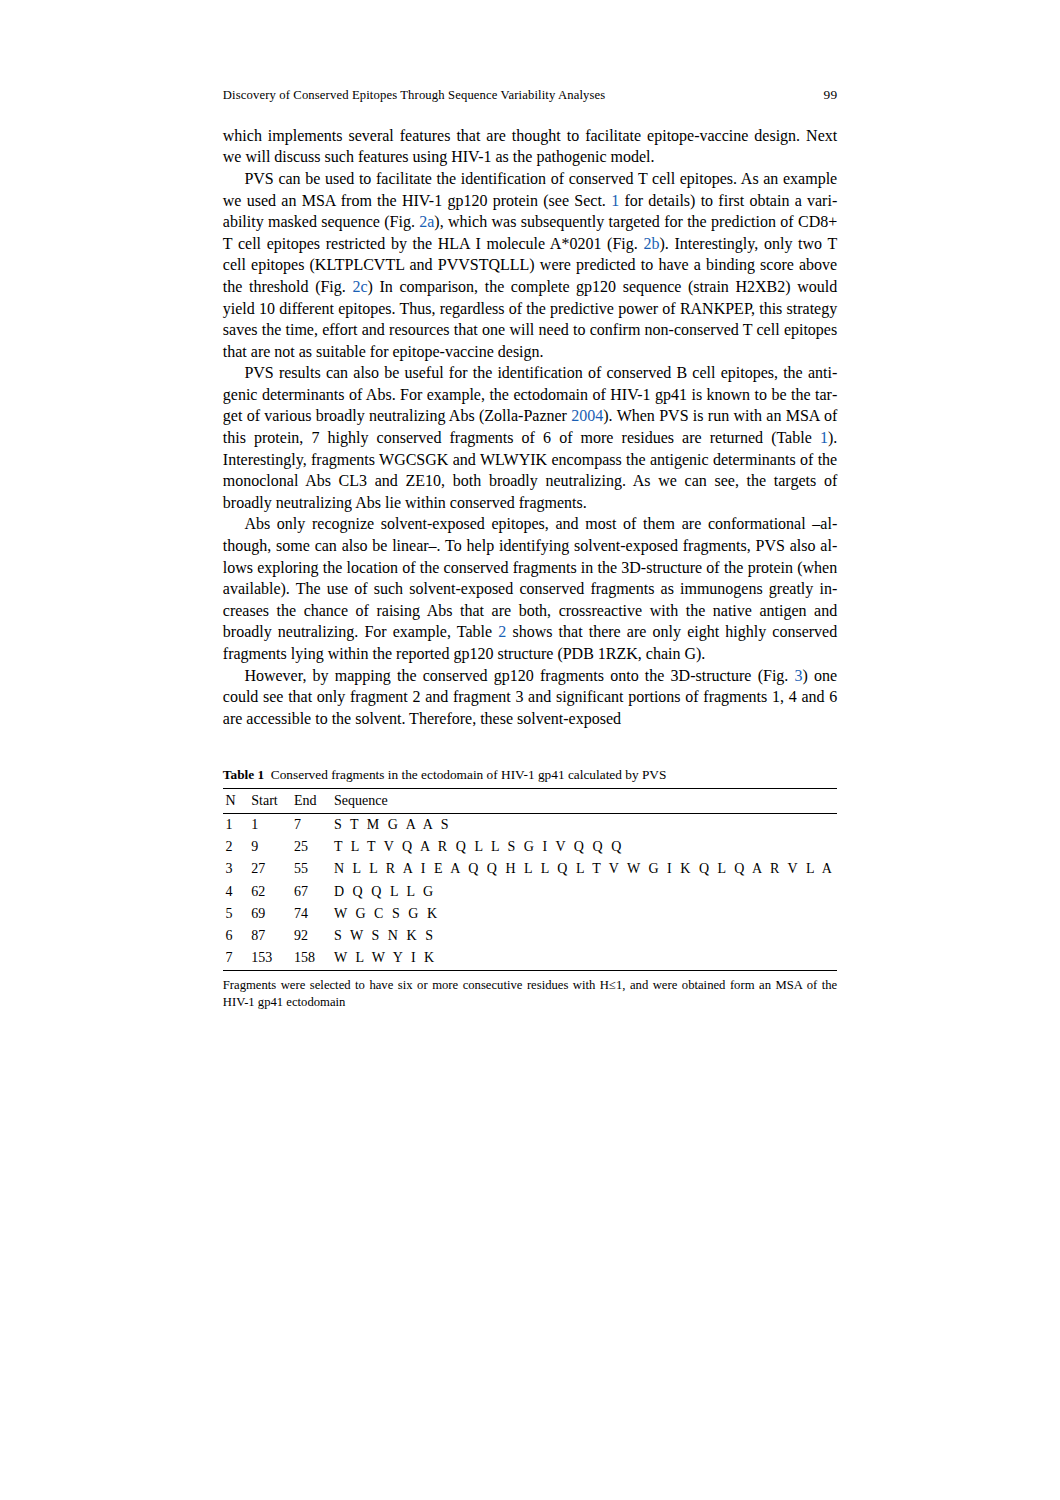Discovery of Conserved Epitopes Through Sequence Variability Analyses 99
which implements several features that are thought to facilitate epitope-vaccine design. Next we will discuss such features using HIV-1 as the pathogenic model.
PVS can be used to facilitate the identification of conserved T cell epitopes. As an example we used an MSA from the HIV-1 gp120 protein (see Sect. 1 for details) to first obtain a variability masked sequence (Fig. 2a), which was subsequently targeted for the prediction of CD8+ T cell epitopes restricted by the HLA I molecule A*0201 (Fig. 2b). Interestingly, only two T cell epitopes (KLTPLCVTL and PVVSTQLLL) were predicted to have a binding score above the threshold (Fig. 2c) In comparison, the complete gp120 sequence (strain H2XB2) would yield 10 different epitopes. Thus, regardless of the predictive power of RANKPEP, this strategy saves the time, effort and resources that one will need to confirm non-conserved T cell epitopes that are not as suitable for epitope-vaccine design.
PVS results can also be useful for the identification of conserved B cell epitopes, the antigenic determinants of Abs. For example, the ectodomain of HIV-1 gp41 is known to be the target of various broadly neutralizing Abs (Zolla-Pazner 2004). When PVS is run with an MSA of this protein, 7 highly conserved fragments of 6 of more residues are returned (Table 1). Interestingly, fragments WGCSGK and WLWYIK encompass the antigenic determinants of the monoclonal Abs CL3 and ZE10, both broadly neutralizing. As we can see, the targets of broadly neutralizing Abs lie within conserved fragments.
Abs only recognize solvent-exposed epitopes, and most of them are conformational –although, some can also be linear–. To help identifying solvent-exposed fragments, PVS also allows exploring the location of the conserved fragments in the 3D-structure of the protein (when available). The use of such solvent-exposed conserved fragments as immunogens greatly increases the chance of raising Abs that are both, crossreactive with the native antigen and broadly neutralizing. For example, Table 2 shows that there are only eight highly conserved fragments lying within the reported gp120 structure (PDB 1RZK, chain G).
However, by mapping the conserved gp120 fragments onto the 3D-structure (Fig. 3) one could see that only fragment 2 and fragment 3 and significant portions of fragments 1, 4 and 6 are accessible to the solvent. Therefore, these solvent-exposed
Table 1 Conserved fragments in the ectodomain of HIV-1 gp41 calculated by PVS
| N | Start | End | Sequence |
| --- | --- | --- | --- |
| 1 | 1 | 7 | S T M G A A S |
| 2 | 9 | 25 | T L T V Q A R Q L L S G I V Q Q Q |
| 3 | 27 | 55 | N L L R A I E A Q Q H L L Q L T V W G I K Q L Q A R V L A |
| 4 | 62 | 67 | D Q Q L L G |
| 5 | 69 | 74 | W G C S G K |
| 6 | 87 | 92 | S W S N K S |
| 7 | 153 | 158 | W L W Y I K |
Fragments were selected to have six or more consecutive residues with H≤1, and were obtained form an MSA of the HIV-1 gp41 ectodomain